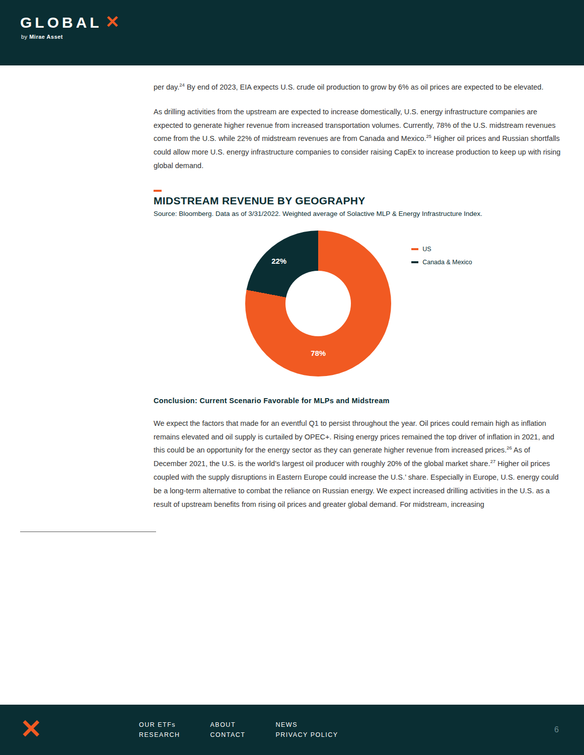GLOBAL✕
by Mirae Asset
per day.24 By end of 2023, EIA expects U.S. crude oil production to grow by 6% as oil prices are expected to be elevated.
As drilling activities from the upstream are expected to increase domestically, U.S. energy infrastructure companies are expected to generate higher revenue from increased transportation volumes. Currently, 78% of the U.S. midstream revenues come from the U.S. while 22% of midstream revenues are from Canada and Mexico.25 Higher oil prices and Russian shortfalls could allow more U.S. energy infrastructure companies to consider raising CapEx to increase production to keep up with rising global demand.
MIDSTREAM REVENUE BY GEOGRAPHY
Source: Bloomberg. Data as of 3/31/2022. Weighted average of Solactive MLP & Energy Infrastructure Index.
78% 22%
US
Canada & Mexico
Conclusion: Current Scenario Favorable for MLPs and Midstream
We expect the factors that made for an eventful Q1 to persist throughout the year. Oil prices could remain high as inflation remains elevated and oil supply is curtailed by OPEC+. Rising energy prices remained the top driver of inflation in 2021, and this could be an opportunity for the energy sector as they can generate higher revenue from increased prices.26 As of December 2021, the U.S. is the world’s largest oil producer with roughly 20% of the global market share.27 Higher oil prices coupled with the supply disruptions in Eastern Europe could increase the U.S.’ share. Especially in Europe, U.S. energy could be a long-term alternative to combat the reliance on Russian energy. We expect increased drilling activities in the U.S. as a result of upstream benefits from rising oil prices and greater global demand. For midstream, increasing
✕
OUR ETFs RESEARCH
ABOUT CONTACT
NEWS PRIVACY POLICY
6